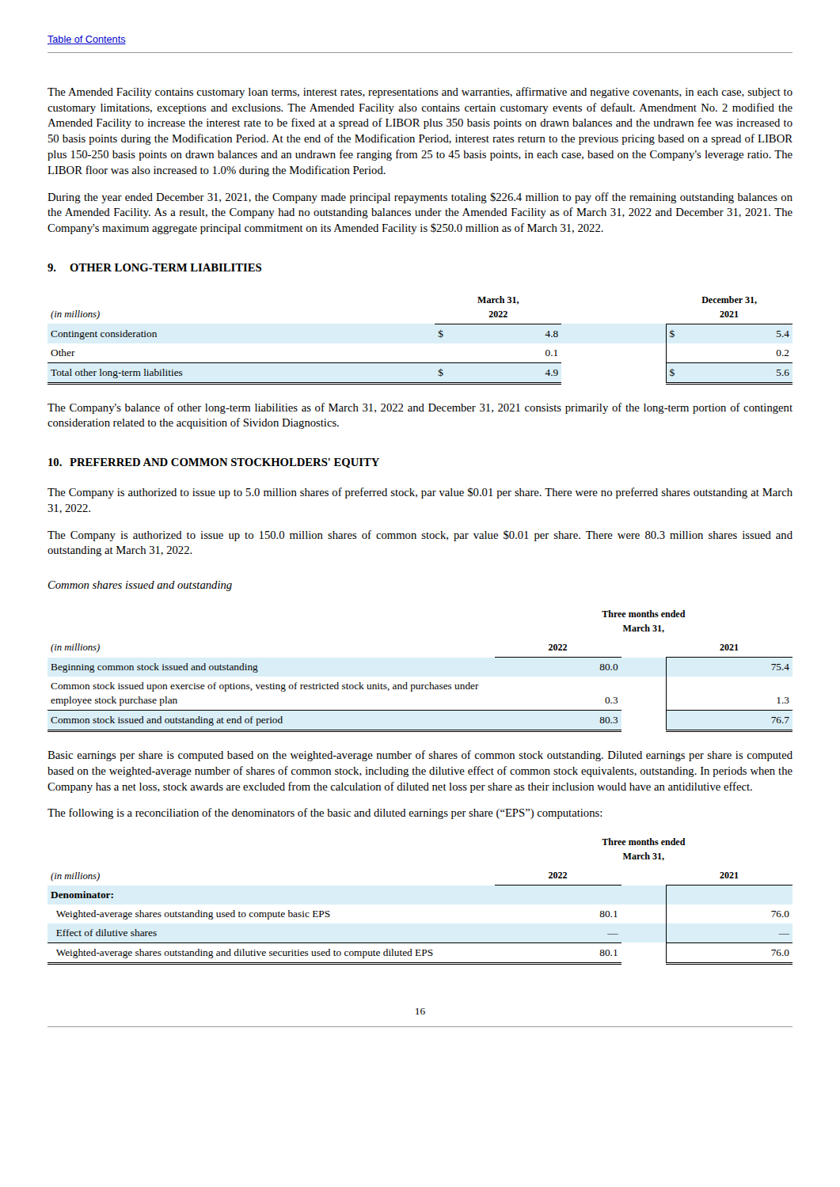Table of Contents
The Amended Facility contains customary loan terms, interest rates, representations and warranties, affirmative and negative covenants, in each case, subject to customary limitations, exceptions and exclusions. The Amended Facility also contains certain customary events of default. Amendment No. 2 modified the Amended Facility to increase the interest rate to be fixed at a spread of LIBOR plus 350 basis points on drawn balances and the undrawn fee was increased to 50 basis points during the Modification Period. At the end of the Modification Period, interest rates return to the previous pricing based on a spread of LIBOR plus 150-250 basis points on drawn balances and an undrawn fee ranging from 25 to 45 basis points, in each case, based on the Company's leverage ratio. The LIBOR floor was also increased to 1.0% during the Modification Period.
During the year ended December 31, 2021, the Company made principal repayments totaling $226.4 million to pay off the remaining outstanding balances on the Amended Facility. As a result, the Company had no outstanding balances under the Amended Facility as of March 31, 2022 and December 31, 2021. The Company's maximum aggregate principal commitment on its Amended Facility is $250.0 million as of March 31, 2022.
9. OTHER LONG-TERM LIABILITIES
| (in millions) | March 31, 2022 | | December 31, 2021 |
| Contingent consideration | $ | 4.8 | | $ | 5.4 |
| Other | | 0.1 | | | 0.2 |
| Total other long-term liabilities | $ | 4.9 | | $ | 5.6 |
The Company's balance of other long-term liabilities as of March 31, 2022 and December 31, 2021 consists primarily of the long-term portion of contingent consideration related to the acquisition of Sividon Diagnostics.
10. PREFERRED AND COMMON STOCKHOLDERS' EQUITY
The Company is authorized to issue up to 5.0 million shares of preferred stock, par value $0.01 per share. There were no preferred shares outstanding at March 31, 2022.
The Company is authorized to issue up to 150.0 million shares of common stock, par value $0.01 per share. There were 80.3 million shares issued and outstanding at March 31, 2022.
Common shares issued and outstanding
| | Three months ended March 31, |
| (in millions) | 2022 | | 2021 |
| Beginning common stock issued and outstanding | 80.0 | | 75.4 |
| Common stock issued upon exercise of options, vesting of restricted stock units, and purchases under employee stock purchase plan | 0.3 | | 1.3 |
| Common stock issued and outstanding at end of period | 80.3 | | 76.7 |
Basic earnings per share is computed based on the weighted-average number of shares of common stock outstanding. Diluted earnings per share is computed based on the weighted-average number of shares of common stock, including the dilutive effect of common stock equivalents, outstanding. In periods when the Company has a net loss, stock awards are excluded from the calculation of diluted net loss per share as their inclusion would have an antidilutive effect.
The following is a reconciliation of the denominators of the basic and diluted earnings per share (“EPS”) computations:
| | Three months ended March 31, |
| (in millions) | 2022 | | 2021 |
| Denominator: | | | |
| Weighted-average shares outstanding used to compute basic EPS | 80.1 | | 76.0 |
| Effect of dilutive shares | — | | — |
| Weighted-average shares outstanding and dilutive securities used to compute diluted EPS | 80.1 | | 76.0 |
16